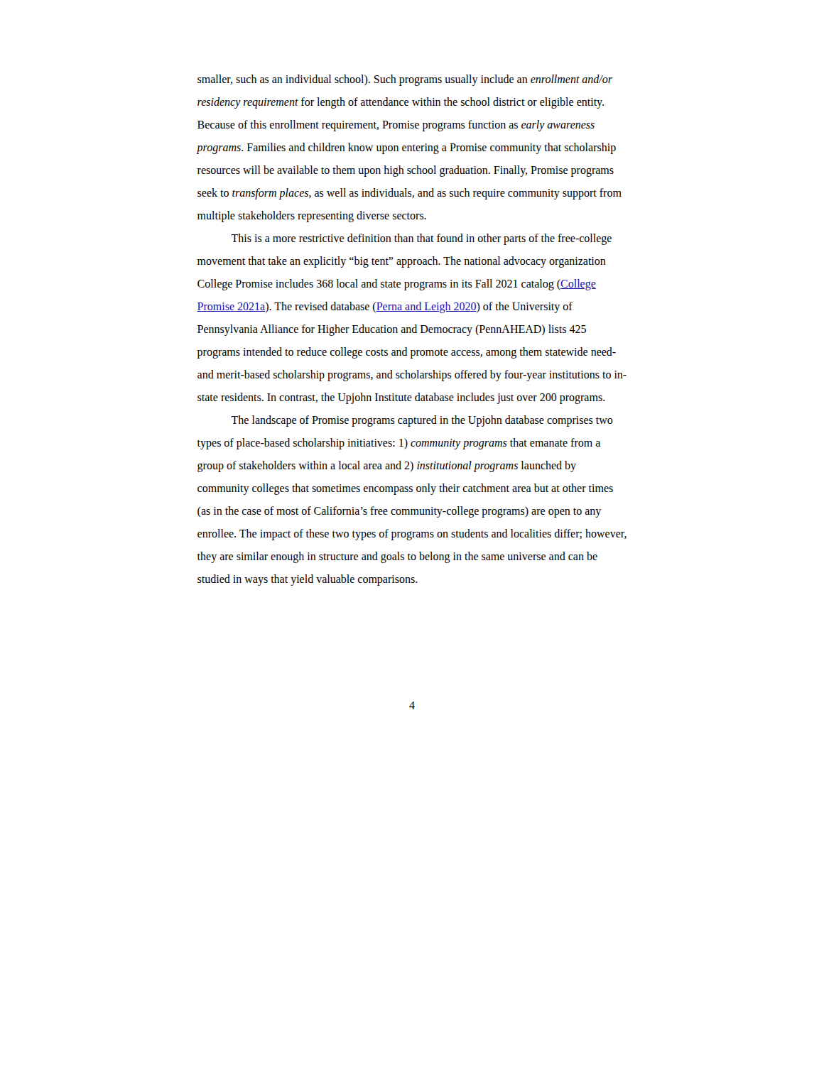smaller, such as an individual school). Such programs usually include an enrollment and/or residency requirement for length of attendance within the school district or eligible entity. Because of this enrollment requirement, Promise programs function as early awareness programs. Families and children know upon entering a Promise community that scholarship resources will be available to them upon high school graduation. Finally, Promise programs seek to transform places, as well as individuals, and as such require community support from multiple stakeholders representing diverse sectors.
This is a more restrictive definition than that found in other parts of the free-college movement that take an explicitly “big tent” approach. The national advocacy organization College Promise includes 368 local and state programs in its Fall 2021 catalog (College Promise 2021a). The revised database (Perna and Leigh 2020) of the University of Pennsylvania Alliance for Higher Education and Democracy (PennAHEAD) lists 425 programs intended to reduce college costs and promote access, among them statewide need- and merit-based scholarship programs, and scholarships offered by four-year institutions to in-state residents. In contrast, the Upjohn Institute database includes just over 200 programs.
The landscape of Promise programs captured in the Upjohn database comprises two types of place-based scholarship initiatives: 1) community programs that emanate from a group of stakeholders within a local area and 2) institutional programs launched by community colleges that sometimes encompass only their catchment area but at other times (as in the case of most of California’s free community-college programs) are open to any enrollee. The impact of these two types of programs on students and localities differ; however, they are similar enough in structure and goals to belong in the same universe and can be studied in ways that yield valuable comparisons.
4